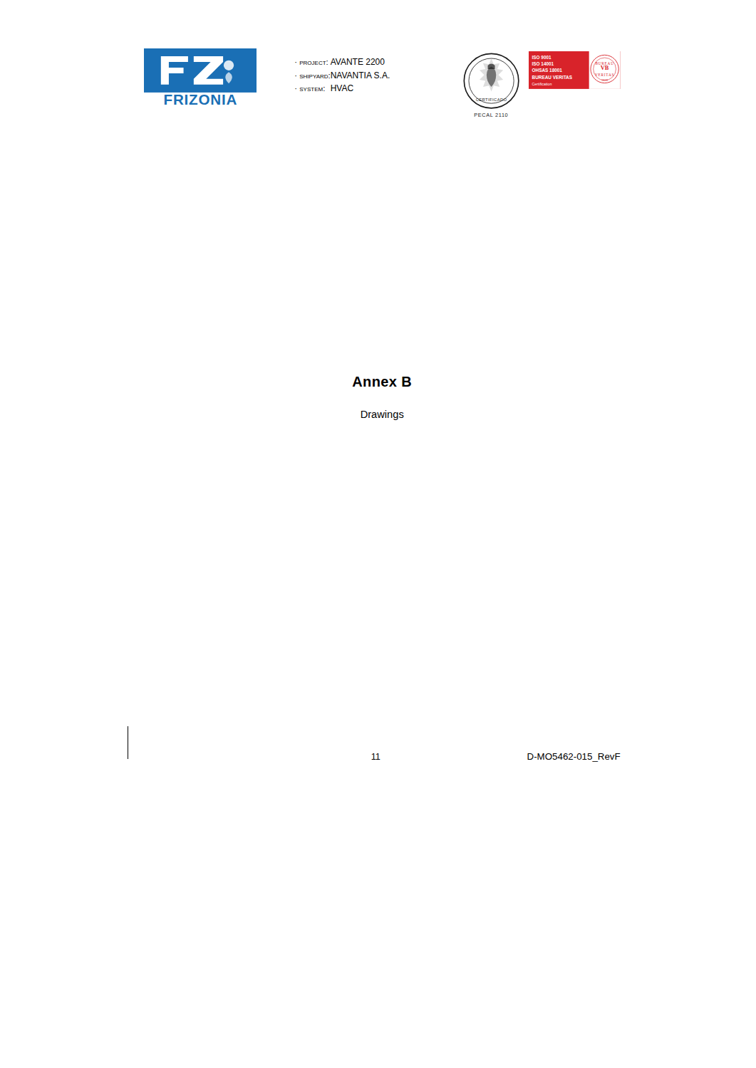FRIZONIA
| · Project: | AVANTE 2200 |
| · Shipyard: | NAVANTIA S.A. |
| · System: | HVAC |
CERTIFICADO
PECAL 2110
ISO 9001 ISO 14001 OHSAS 18001 BUREAU VERITAS Certification BUREAU VB VERITAS 1828
Annex B
Drawings
11
D-MO5462-015_RevF